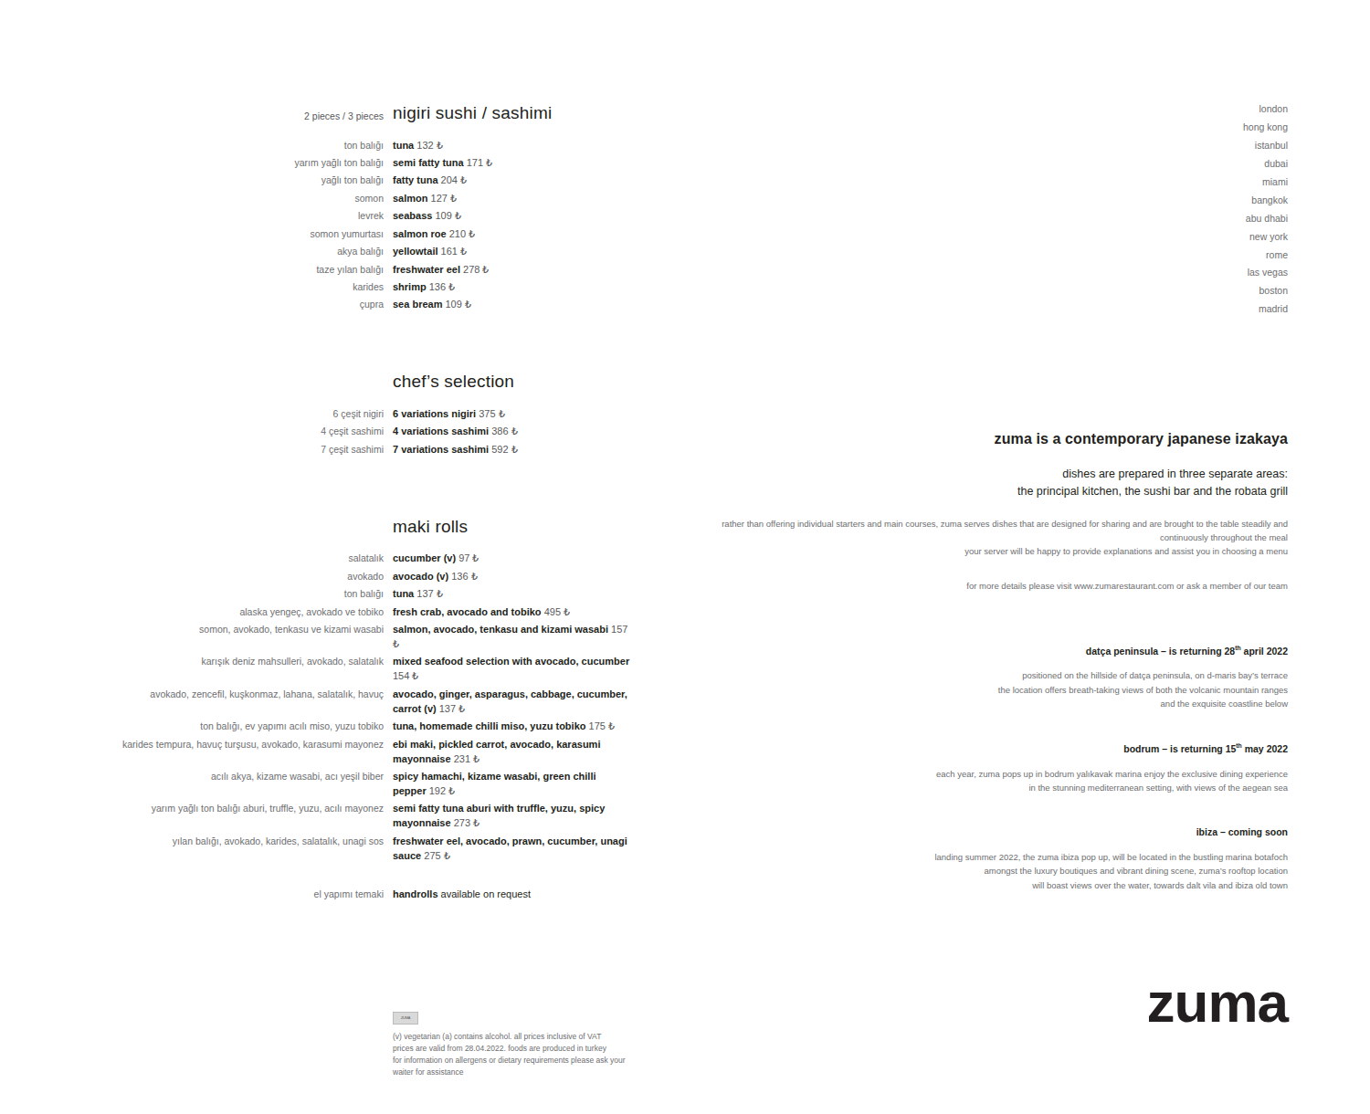2 pieces / 3 pieces
nigiri sushi / sashimi
ton balığı tuna 132 ₺
yarım yağlı ton balığı semi fatty tuna 171 ₺
yağlı ton balığı fatty tuna 204 ₺
somon salmon 127 ₺
levrek seabass 109 ₺
somon yumurtası salmon roe 210 ₺
akya balığı yellowtail 161 ₺
taze yılan balığı freshwater eel 278 ₺
karides shrimp 136 ₺
çupra sea bream 109 ₺
chef’s selection
6 çeşit nigiri 6 variations nigiri 375 ₺
4 çeşit sashimi 4 variations sashimi 386 ₺
7 çeşit sashimi 7 variations sashimi 592 ₺
maki rolls
salatalık cucumber (v) 97 ₺
avokado avocado (v) 136 ₺
ton balığı tuna 137 ₺
alaska yengeç, avokado ve tobiko fresh crab, avocado and tobiko 495 ₺
somon, avokado, tenkasu ve kizami wasabi salmon, avocado, tenkasu and kizami wasabi 157 ₺
karışık deniz mahsulleri, avokado, salatalık mixed seafood selection with avocado, cucumber 154 ₺
avokado, zencefil, kuşkonmaz, lahana, salatalık, havuç avocado, ginger, asparagus, cabbage, cucumber, carrot (v) 137 ₺
ton balığı, ev yapımı acılı miso, yuzu tobiko tuna, homemade chilli miso, yuzu tobiko 175 ₺
karides tempura, havuç turşusu, avokado, karasumi mayonez ebi maki, pickled carrot, avocado, karasumi mayonnaise 231 ₺
acılı akya, kizame wasabi, acı yeşil biber spicy hamachi, kizame wasabi, green chilli pepper 192 ₺
yarım yağlı ton balığı aburi, truffle, yuzu, acılı mayonez semi fatty tuna aburi with truffle, yuzu, spicy mayonnaise 273 ₺
yılan balığı, avokado, karides, salatalık, unagi sos freshwater eel, avocado, prawn, cucumber, unagi sauce 275 ₺
el yapımı temaki handrolls available on request
ZUMA
RESTAURANT
(v) vegetarian (a) contains alcohol. all prices inclusive of VAT
prices are valid from 28.04.2022. foods are produced in turkey
for information on allergens or dietary requirements please ask your waiter for assistance
london
hong kong
istanbul
dubai
miami
bangkok
abu dhabi
new york
rome
las vegas
boston
madrid
zuma is a contemporary japanese izakaya
dishes are prepared in three separate areas:
the principal kitchen, the sushi bar and the robata grill
rather than offering individual starters and main courses, zuma serves dishes that are designed for sharing and are brought to the table steadily and continuously throughout the meal
your server will be happy to provide explanations and assist you in choosing a menu
for more details please visit www.zumarestaurant.com or ask a member of our team
datça peninsula – is returning 28th april 2022
positioned on the hillside of datça peninsula, on d-maris bay’s terrace
the location offers breath-taking views of both the volcanic mountain ranges
and the exquisite coastline below
bodrum – is returning 15th may 2022
each year, zuma pops up in bodrum yalıkavak marina enjoy the exclusive dining experience
in the stunning mediterranean setting, with views of the aegean sea
ibiza – coming soon
landing summer 2022, the zuma ibiza pop up, will be located in the bustling marina botafoch
amongst the luxury boutiques and vibrant dining scene, zuma’s rooftop location
will boast views over the water, towards dalt vila and ibiza old town
zuma